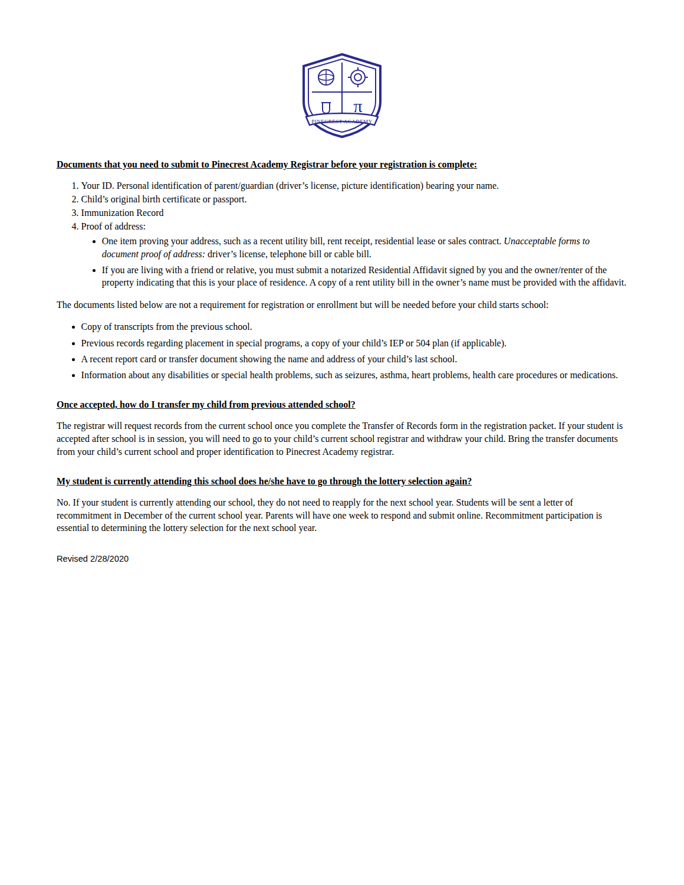π PINECREST ACADEMY
Documents that you need to submit to Pinecrest Academy Registrar before your registration is complete:
Your ID. Personal identification of parent/guardian (driver’s license, picture identification) bearing your name.
Child’s original birth certificate or passport.
Immunization Record
Proof of address:
One item proving your address, such as a recent utility bill, rent receipt, residential lease or sales contract. Unacceptable forms to document proof of address: driver’s license, telephone bill or cable bill.
If you are living with a friend or relative, you must submit a notarized Residential Affidavit signed by you and the owner/renter of the property indicating that this is your place of residence. A copy of a rent utility bill in the owner’s name must be provided with the affidavit.
The documents listed below are not a requirement for registration or enrollment but will be needed before your child starts school:
Copy of transcripts from the previous school.
Previous records regarding placement in special programs, a copy of your child’s IEP or 504 plan (if applicable).
A recent report card or transfer document showing the name and address of your child’s last school.
Information about any disabilities or special health problems, such as seizures, asthma, heart problems, health care procedures or medications.
Once accepted, how do I transfer my child from previous attended school?
The registrar will request records from the current school once you complete the Transfer of Records form in the registration packet. If your student is accepted after school is in session, you will need to go to your child’s current school registrar and withdraw your child. Bring the transfer documents from your child’s current school and proper identification to Pinecrest Academy registrar.
My student is currently attending this school does he/she have to go through the lottery selection again?
No. If your student is currently attending our school, they do not need to reapply for the next school year. Students will be sent a letter of recommitment in December of the current school year. Parents will have one week to respond and submit online. Recommitment participation is essential to determining the lottery selection for the next school year.
Revised 2/28/2020